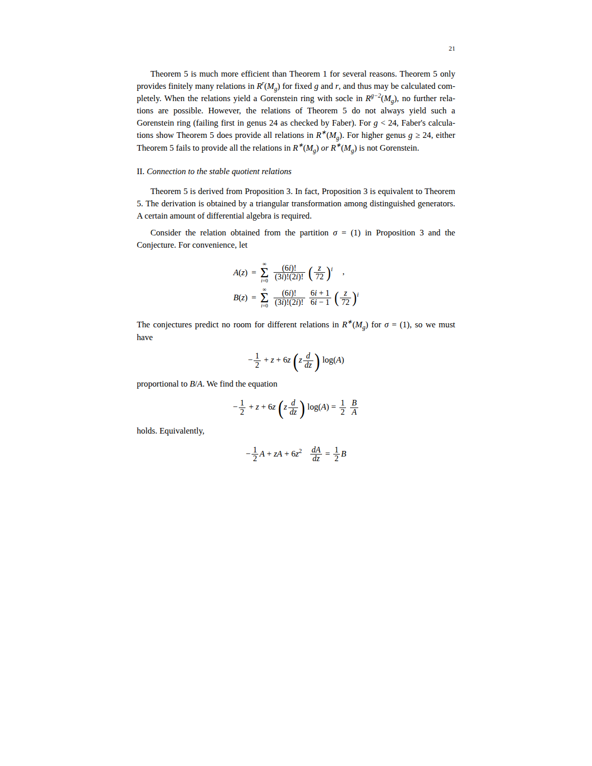21
Theorem 5 is much more efficient than Theorem 1 for several reasons. Theorem 5 only provides finitely many relations in Rr(Mg) for fixed g and r, and thus may be calculated completely. When the relations yield a Gorenstein ring with socle in Rg−2(Mg), no further relations are possible. However, the relations of Theorem 5 do not always yield such a Gorenstein ring (failing first in genus 24 as checked by Faber). For g < 24, Faber's calculations show Theorem 5 does provide all relations in R∗(Mg). For higher genus g ≥ 24, either Theorem 5 fails to provide all the relations in R∗(Mg) or R∗(Mg) is not Gorenstein.
II. Connection to the stable quotient relations
Theorem 5 is derived from Proposition 3. In fact, Proposition 3 is equivalent to Theorem 5. The derivation is obtained by a triangular transformation among distinguished generators. A certain amount of differential algebra is required.
Consider the relation obtained from the partition σ = (1) in Proposition 3 and the Conjecture. For convenience, let
| A ( z ) | = | ∞ Σ i =0 (6 i )! (3 i )!(2 i )! ( z 72 ) i , |
| B ( z ) | = | ∞ Σ i =0 (6 i )! (3 i )!(2 i )! 6 i + 1 6 i − 1 ( z 72 ) i |
The conjectures predict no room for different relations in R∗(Mg) for σ = (1), so we must have
−12 + z + 6z (zddz) log(A)
proportional to B/A. We find the equation
−12 + z + 6z (zddz) log(A) = 12 BA
holds. Equivalently,
−12 A + zA + 6z 2 dA dz = 12 B